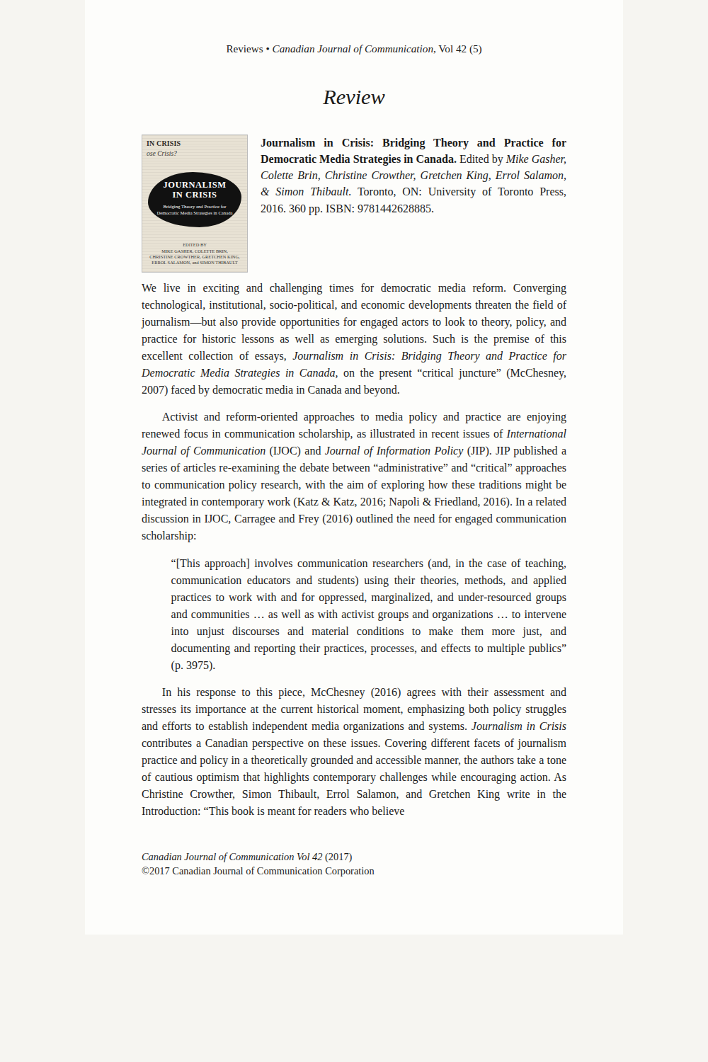Reviews • Canadian Journal of Communication, Vol 42 (5)
Review
IN CRISIS
ose Crisis?
JOURNALISM
IN CRISIS
Bridging Theory and Practice for
Democratic Media Strategies in Canada
EDITED BY
MIKE GASHER, COLETTE BRIN,
CHRISTINE CROWTHER, GRETCHEN KING,
ERROL SALAMON, and SIMON THIBAULT
Journalism in Crisis: Bridging Theory and Practice for Democratic Media Strategies in Canada. Edited by Mike Gasher, Colette Brin, Christine Crowther, Gretchen King, Errol Salamon, & Simon Thibault. Toronto, ON: University of Toronto Press, 2016. 360 pp. ISBN: 9781442628885.
We live in exciting and challenging times for democratic media reform. Converging technological, institutional, socio-political, and economic developments threaten the field of journalism—but also provide opportunities for engaged actors to look to theory, policy, and practice for historic lessons as well as emerging solutions. Such is the premise of this excellent collection of essays, Journalism in Crisis: Bridging Theory and Practice for Democratic Media Strategies in Canada, on the present “critical juncture” (McChesney, 2007) faced by democratic media in Canada and beyond.
Activist and reform-oriented approaches to media policy and practice are enjoying renewed focus in communication scholarship, as illustrated in recent issues of International Journal of Communication (IJOC) and Journal of Information Policy (JIP). JIP published a series of articles re-examining the debate between “administrative” and “critical” approaches to communication policy research, with the aim of exploring how these traditions might be integrated in contemporary work (Katz & Katz, 2016; Napoli & Friedland, 2016). In a related discussion in IJOC, Carragee and Frey (2016) outlined the need for engaged communication scholarship:
“[This approach] involves communication researchers (and, in the case of teaching, communication educators and students) using their theories, methods, and applied practices to work with and for oppressed, marginalized, and under-resourced groups and communities … as well as with activist groups and organizations … to intervene into unjust discourses and material conditions to make them more just, and documenting and reporting their practices, processes, and effects to multiple publics” (p. 3975).
In his response to this piece, McChesney (2016) agrees with their assessment and stresses its importance at the current historical moment, emphasizing both policy struggles and efforts to establish independent media organizations and systems. Journalism in Crisis contributes a Canadian perspective on these issues. Covering different facets of journalism practice and policy in a theoretically grounded and accessible manner, the authors take a tone of cautious optimism that highlights contemporary challenges while encouraging action. As Christine Crowther, Simon Thibault, Errol Salamon, and Gretchen King write in the Introduction: “This book is meant for readers who believe
Canadian Journal of Communication Vol 42 (2017)
©2017 Canadian Journal of Communication Corporation